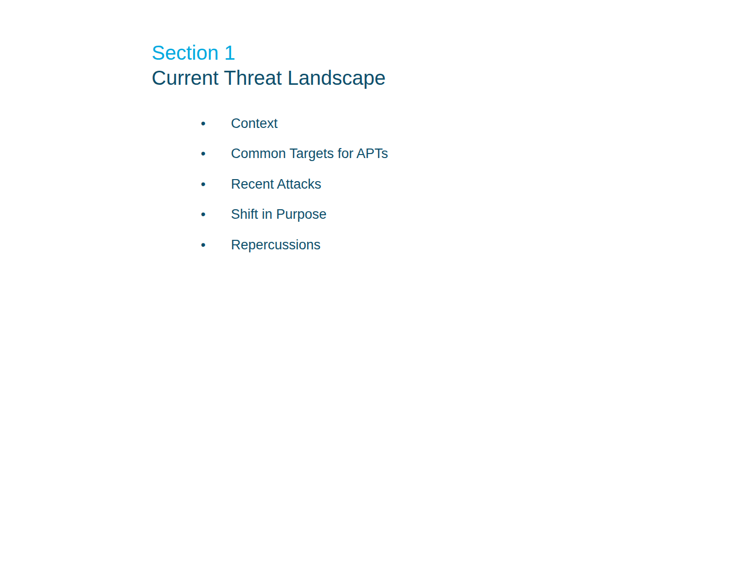Section 1
Current Threat Landscape
Context
Common Targets for APTs
Recent Attacks
Shift in Purpose
Repercussions